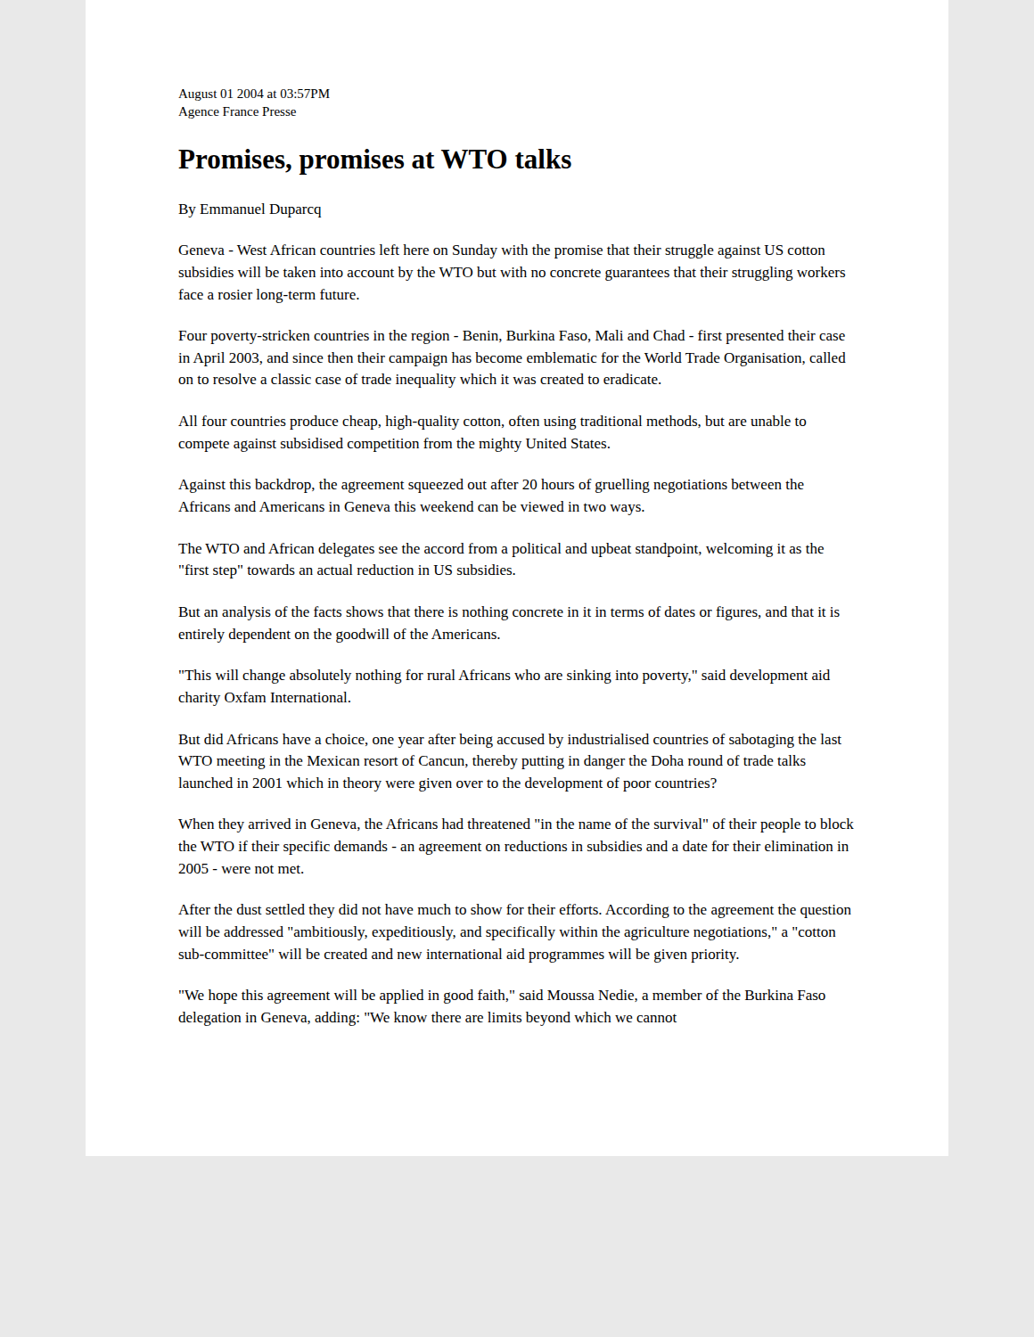August 01 2004 at 03:57PM
Agence France Presse
Promises, promises at WTO talks
By Emmanuel Duparcq
Geneva - West African countries left here on Sunday with the promise that their struggle against US cotton subsidies will be taken into account by the WTO but with no concrete guarantees that their struggling workers face a rosier long-term future.
Four poverty-stricken countries in the region - Benin, Burkina Faso, Mali and Chad - first presented their case in April 2003, and since then their campaign has become emblematic for the World Trade Organisation, called on to resolve a classic case of trade inequality which it was created to eradicate.
All four countries produce cheap, high-quality cotton, often using traditional methods, but are unable to compete against subsidised competition from the mighty United States.
Against this backdrop, the agreement squeezed out after 20 hours of gruelling negotiations between the Africans and Americans in Geneva this weekend can be viewed in two ways.
The WTO and African delegates see the accord from a political and upbeat standpoint, welcoming it as the "first step" towards an actual reduction in US subsidies.
But an analysis of the facts shows that there is nothing concrete in it in terms of dates or figures, and that it is entirely dependent on the goodwill of the Americans.
"This will change absolutely nothing for rural Africans who are sinking into poverty," said development aid charity Oxfam International.
But did Africans have a choice, one year after being accused by industrialised countries of sabotaging the last WTO meeting in the Mexican resort of Cancun, thereby putting in danger the Doha round of trade talks launched in 2001 which in theory were given over to the development of poor countries?
When they arrived in Geneva, the Africans had threatened "in the name of the survival" of their people to block the WTO if their specific demands - an agreement on reductions in subsidies and a date for their elimination in 2005 - were not met.
After the dust settled they did not have much to show for their efforts. According to the agreement the question will be addressed "ambitiously, expeditiously, and specifically within the agriculture negotiations," a "cotton sub-committee" will be created and new international aid programmes will be given priority.
"We hope this agreement will be applied in good faith," said Moussa Nedie, a member of the Burkina Faso delegation in Geneva, adding: "We know there are limits beyond which we cannot